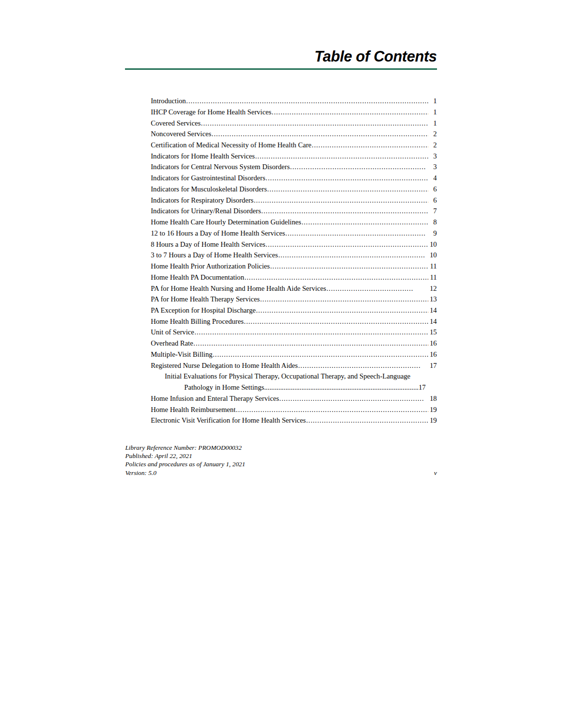Table of Contents
Introduction.......................................................................................................................... 1
IHCP Coverage for Home Health Services.............................................................................. 1
Covered Services......................................................................................................... 1
Noncovered Services................................................................................................... 2
Certification of Medical Necessity of Home Health Care......................................................... 2
Indicators for Home Health Services....................................................................................... 3
Indicators for Central Nervous System Disorders............................................................. 3
Indicators for Gastrointestinal Disorders........................................................................... 4
Indicators for Musculoskeletal Disorders.......................................................................... 6
Indicators for Respiratory Disorders................................................................................. 6
Indicators for Urinary/Renal Disorders............................................................................. 7
Home Health Care Hourly Determination Guidelines............................................................. 8
12 to 16 Hours a Day of Home Health Services............................................................... 9
8 Hours a Day of Home Health Services......................................................................... 10
3 to 7 Hours a Day of Home Health Services.................................................................. 10
Home Health Prior Authorization Policies............................................................................. 11
Home Health PA Documentation....................................................................................... 11
PA for Home Health Nursing and Home Health Aide Services....................................... 12
PA for Home Health Therapy Services............................................................................. 13
PA Exception for Hospital Discharge............................................................................... 14
Home Health Billing Procedures........................................................................................... 14
Unit of Service.............................................................................................................. 15
Overhead Rate.............................................................................................................. 16
Multiple-Visit Billing..................................................................................................... 16
Registered Nurse Delegation to Home Health Aides....................................................... 17
Initial Evaluations for Physical Therapy, Occupational Therapy, and Speech-Language
Pathology in Home Settings....................................................................................... 17
Home Infusion and Enteral Therapy Services................................................................. 18
Home Health Reimbursement................................................................................................ 19
Electronic Visit Verification for Home Health Services......................................................... 19
Library Reference Number: PROMOD00032
Published: April 22, 2021
Policies and procedures as of January 1, 2021
Version: 5.0
v